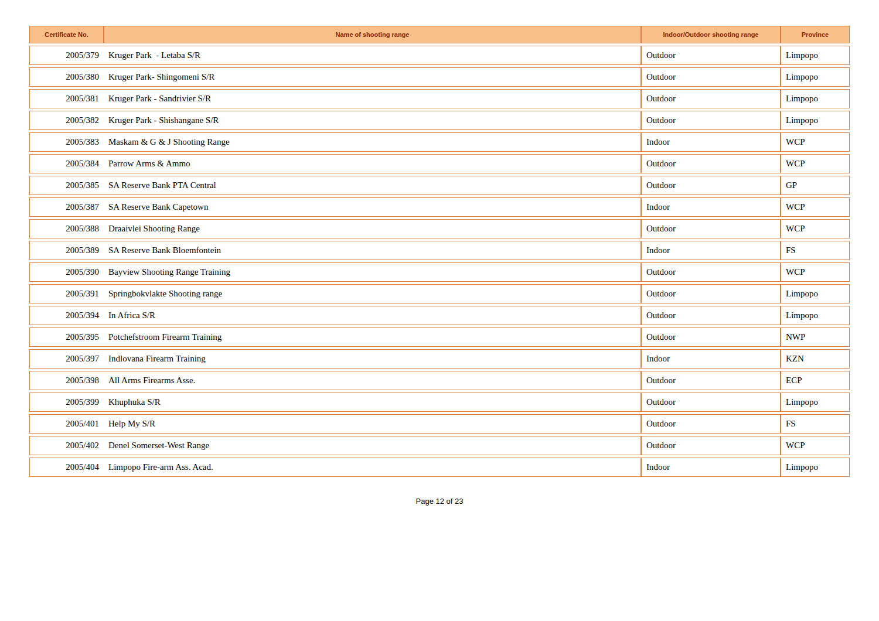| Certificate No. | Name of shooting range | Indoor/Outdoor shooting range | Province |
| --- | --- | --- | --- |
| 2005/379 | Kruger Park - Letaba S/R | Outdoor | Limpopo |
| 2005/380 | Kruger Park- Shingomeni S/R | Outdoor | Limpopo |
| 2005/381 | Kruger Park - Sandrivier S/R | Outdoor | Limpopo |
| 2005/382 | Kruger Park - Shishangane S/R | Outdoor | Limpopo |
| 2005/383 | Maskam & G & J Shooting Range | Indoor | WCP |
| 2005/384 | Parrow Arms & Ammo | Outdoor | WCP |
| 2005/385 | SA Reserve Bank PTA Central | Outdoor | GP |
| 2005/387 | SA Reserve Bank Capetown | Indoor | WCP |
| 2005/388 | Draaivlei Shooting Range | Outdoor | WCP |
| 2005/389 | SA Reserve Bank Bloemfontein | Indoor | FS |
| 2005/390 | Bayview Shooting Range Training | Outdoor | WCP |
| 2005/391 | Springbokvlakte Shooting range | Outdoor | Limpopo |
| 2005/394 | In Africa S/R | Outdoor | Limpopo |
| 2005/395 | Potchefstroom Firearm Training | Outdoor | NWP |
| 2005/397 | Indlovana Firearm Training | Indoor | KZN |
| 2005/398 | All Arms Firearms Asse. | Outdoor | ECP |
| 2005/399 | Khuphuka S/R | Outdoor | Limpopo |
| 2005/401 | Help My S/R | Outdoor | FS |
| 2005/402 | Denel Somerset-West Range | Outdoor | WCP |
| 2005/404 | Limpopo Fire-arm Ass. Acad. | Indoor | Limpopo |
Page 12 of 23